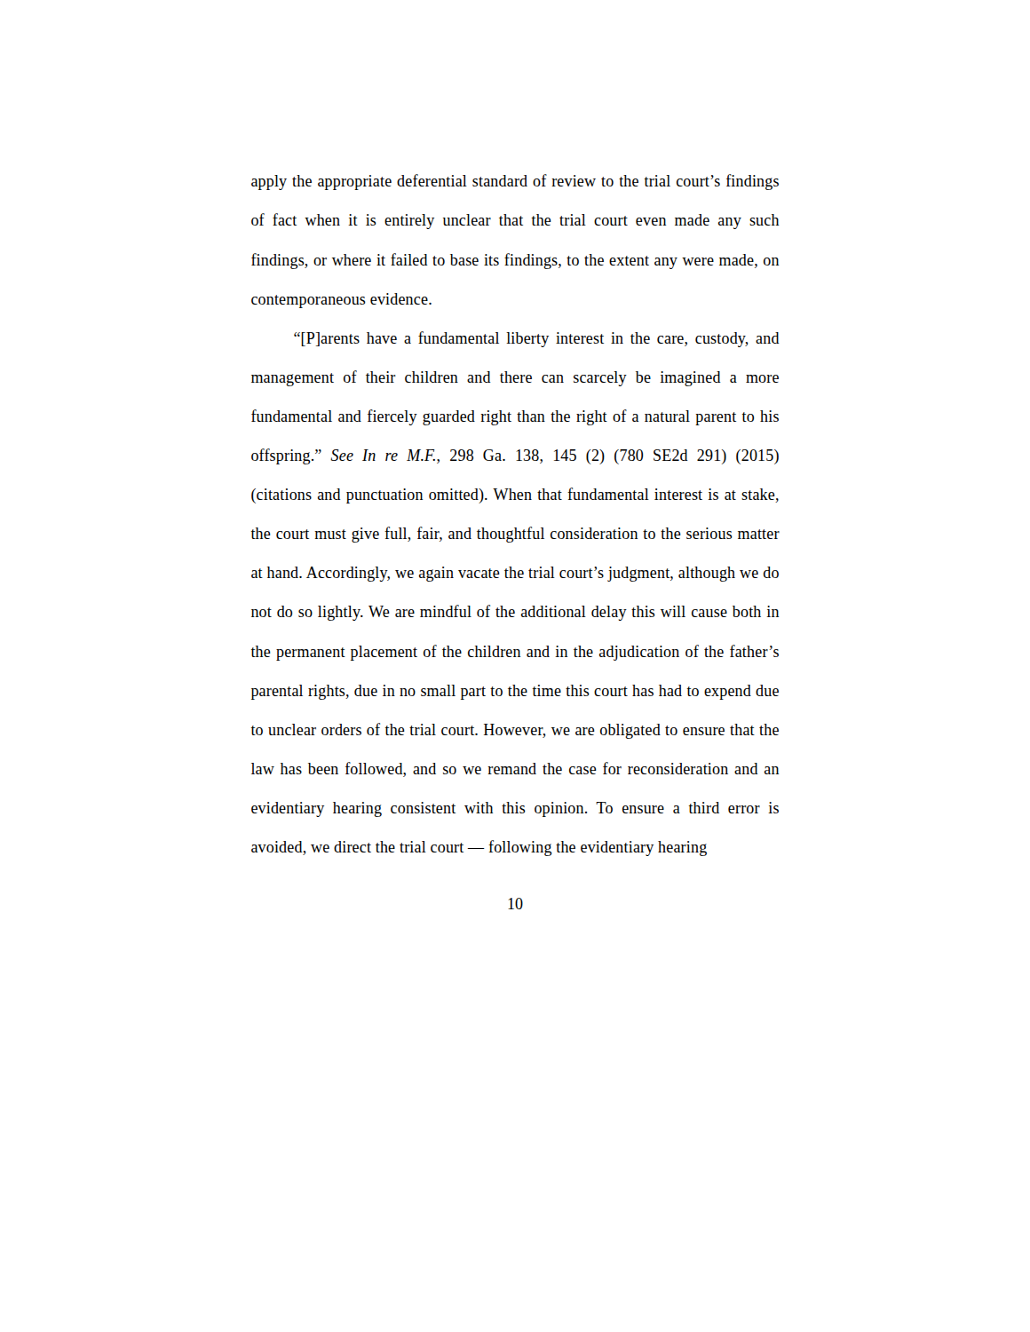apply the appropriate deferential standard of review to the trial court’s findings of fact when it is entirely unclear that the trial court even made any such findings, or where it failed to base its findings, to the extent any were made, on contemporaneous evidence.
“[P]arents have a fundamental liberty interest in the care, custody, and management of their children and there can scarcely be imagined a more fundamental and fiercely guarded right than the right of a natural parent to his offspring.” See In re M.F., 298 Ga. 138, 145 (2) (780 SE2d 291) (2015) (citations and punctuation omitted). When that fundamental interest is at stake, the court must give full, fair, and thoughtful consideration to the serious matter at hand. Accordingly, we again vacate the trial court’s judgment, although we do not do so lightly. We are mindful of the additional delay this will cause both in the permanent placement of the children and in the adjudication of the father’s parental rights, due in no small part to the time this court has had to expend due to unclear orders of the trial court. However, we are obligated to ensure that the law has been followed, and so we remand the case for reconsideration and an evidentiary hearing consistent with this opinion. To ensure a third error is avoided, we direct the trial court — following the evidentiary hearing
10